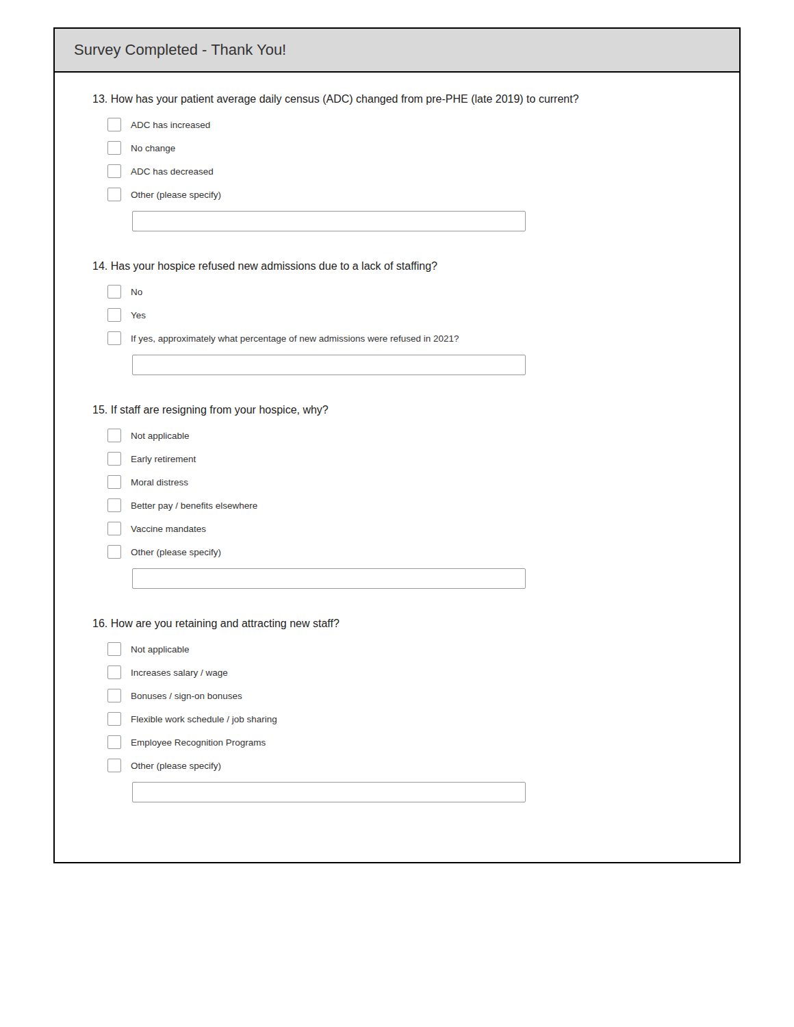Survey Completed - Thank You!
13. How has your patient average daily census (ADC) changed from pre-PHE (late 2019) to current?
ADC has increased
No change
ADC has decreased
Other (please specify)
14. Has your hospice refused new admissions due to a lack of staffing?
No
Yes
If yes, approximately what percentage of new admissions were refused in 2021?
15. If staff are resigning from your hospice, why?
Not applicable
Early retirement
Moral distress
Better pay / benefits elsewhere
Vaccine mandates
Other (please specify)
16. How are you retaining and attracting new staff?
Not applicable
Increases salary / wage
Bonuses / sign-on bonuses
Flexible work schedule / job sharing
Employee Recognition Programs
Other (please specify)